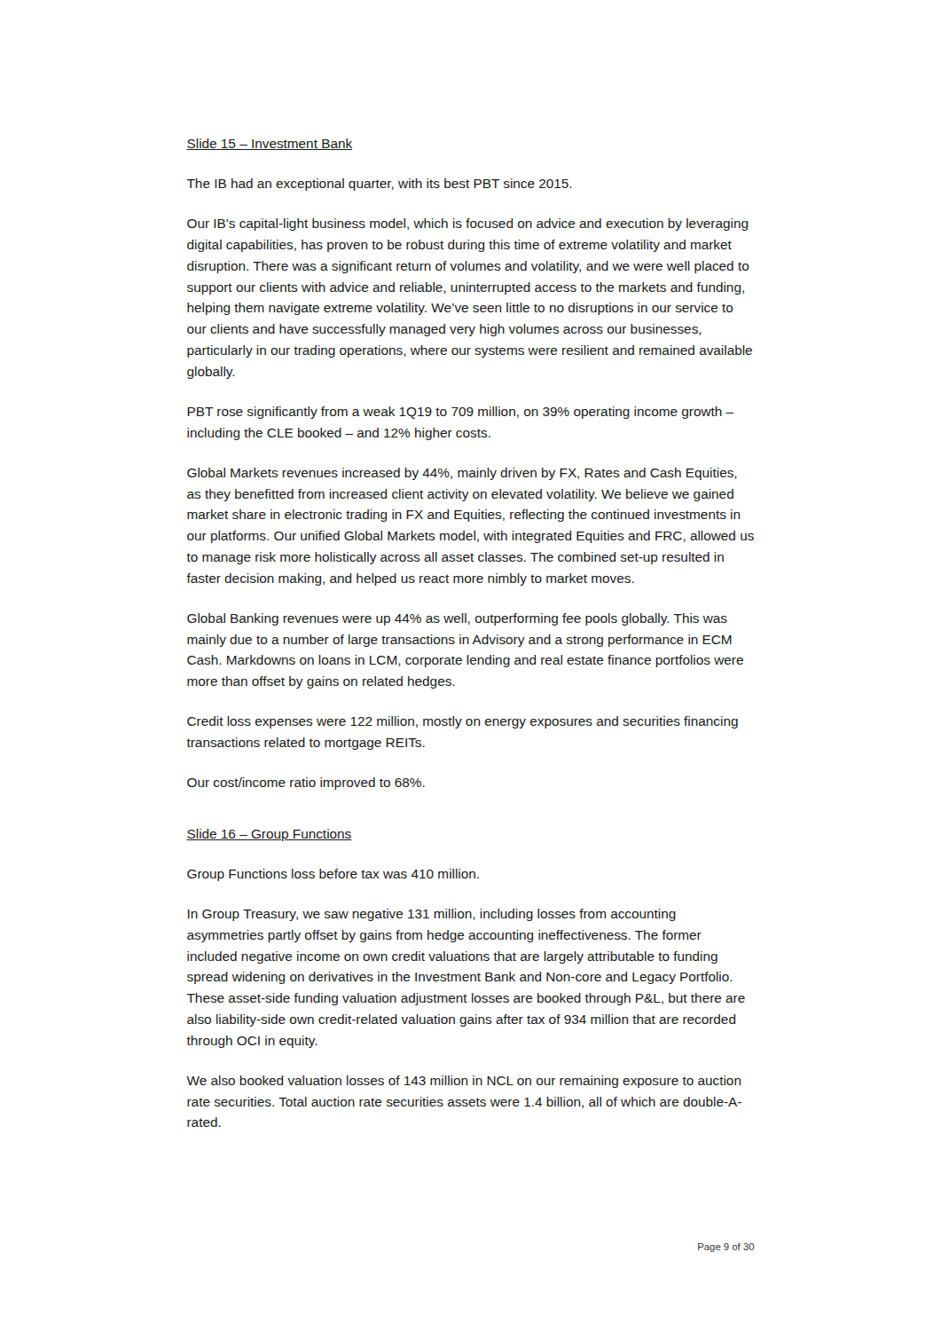Slide 15 – Investment Bank
The IB had an exceptional quarter, with its best PBT since 2015.
Our IB's capital-light business model, which is focused on advice and execution by leveraging digital capabilities, has proven to be robust during this time of extreme volatility and market disruption. There was a significant return of volumes and volatility, and we were well placed to support our clients with advice and reliable, uninterrupted access to the markets and funding, helping them navigate extreme volatility. We’ve seen little to no disruptions in our service to our clients and have successfully managed very high volumes across our businesses, particularly in our trading operations, where our systems were resilient and remained available globally.
PBT rose significantly from a weak 1Q19 to 709 million, on 39% operating income growth – including the CLE booked – and 12% higher costs.
Global Markets revenues increased by 44%, mainly driven by FX, Rates and Cash Equities, as they benefitted from increased client activity on elevated volatility. We believe we gained market share in electronic trading in FX and Equities, reflecting the continued investments in our platforms. Our unified Global Markets model, with integrated Equities and FRC, allowed us to manage risk more holistically across all asset classes. The combined set-up resulted in faster decision making, and helped us react more nimbly to market moves.
Global Banking revenues were up 44% as well, outperforming fee pools globally. This was mainly due to a number of large transactions in Advisory and a strong performance in ECM Cash. Markdowns on loans in LCM, corporate lending and real estate finance portfolios were more than offset by gains on related hedges.
Credit loss expenses were 122 million, mostly on energy exposures and securities financing transactions related to mortgage REITs.
Our cost/income ratio improved to 68%.
Slide 16 – Group Functions
Group Functions loss before tax was 410 million.
In Group Treasury, we saw negative 131 million, including losses from accounting asymmetries partly offset by gains from hedge accounting ineffectiveness. The former included negative income on own credit valuations that are largely attributable to funding spread widening on derivatives in the Investment Bank and Non-core and Legacy Portfolio. These asset-side funding valuation adjustment losses are booked through P&L, but there are also liability-side own credit-related valuation gains after tax of 934 million that are recorded through OCI in equity.
We also booked valuation losses of 143 million in NCL on our remaining exposure to auction rate securities. Total auction rate securities assets were 1.4 billion, all of which are double-A-rated.
Page 9 of 30